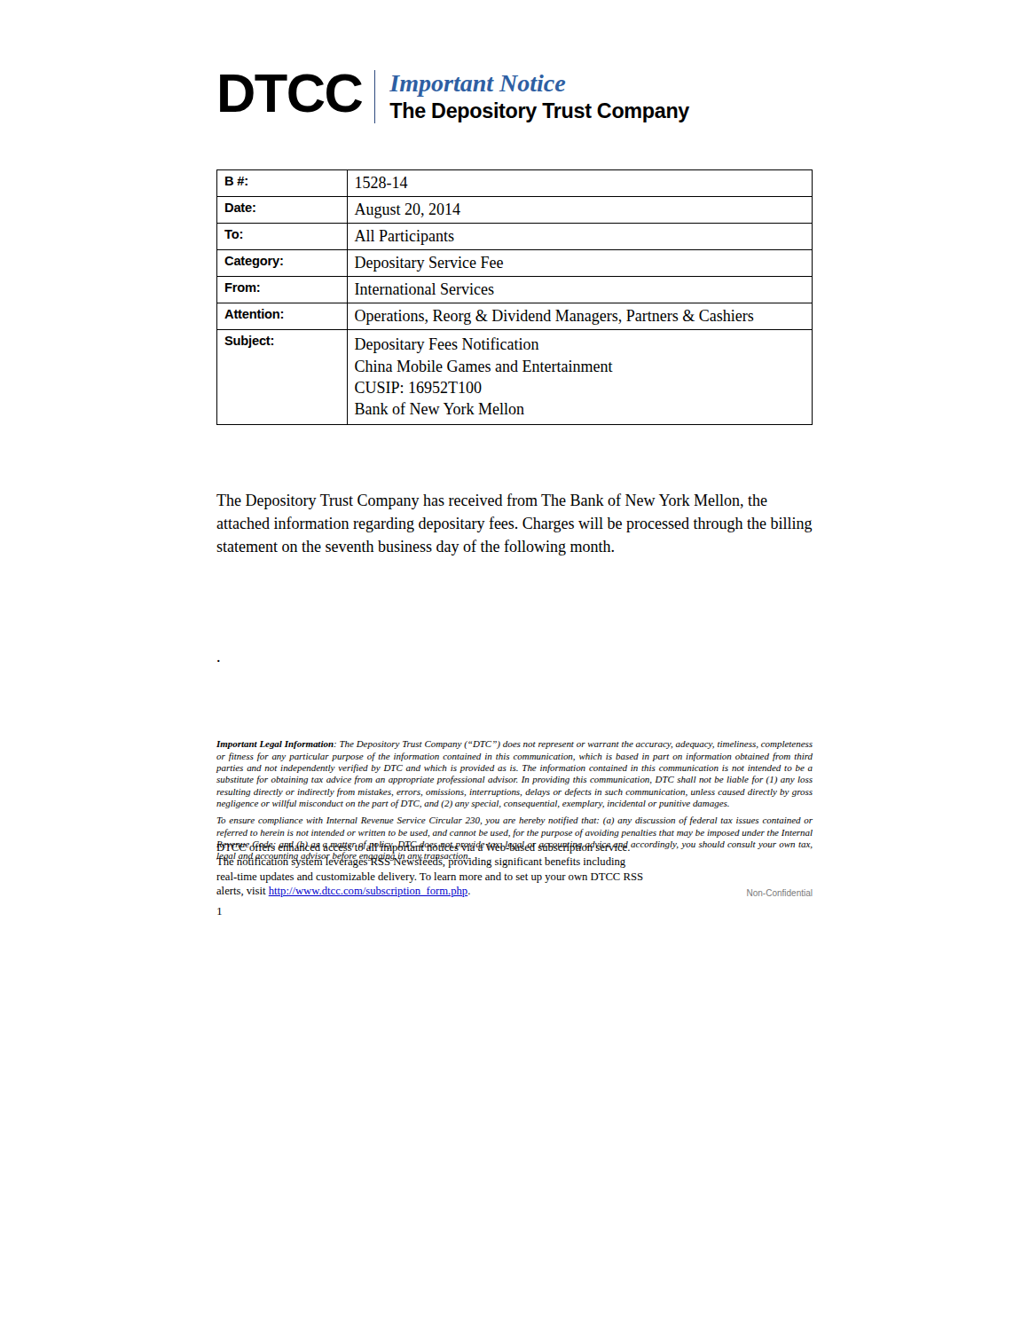DTCC
Important Notice
The Depository Trust Company
| B #: | 1528-14 |
| Date: | August 20, 2014 |
| To: | All Participants |
| Category: | Depositary Service Fee |
| From: | International Services |
| Attention: | Operations, Reorg & Dividend Managers, Partners & Cashiers |
| Subject: | Depositary Fees Notification China Mobile Games and Entertainment CUSIP: 16952T100 Bank of New York Mellon |
The Depository Trust Company has received from The Bank of New York Mellon, the attached information regarding depositary fees. Charges will be processed through the billing statement on the seventh business day of the following month.
.
Important Legal Information: The Depository Trust Company (“DTC”) does not represent or warrant the accuracy, adequacy, timeliness, completeness or fitness for any particular purpose of the information contained in this communication, which is based in part on information obtained from third parties and not independently verified by DTC and which is provided as is. The information contained in this communication is not intended to be a substitute for obtaining tax advice from an appropriate professional advisor. In providing this communication, DTC shall not be liable for (1) any loss resulting directly or indirectly from mistakes, errors, omissions, interruptions, delays or defects in such communication, unless caused directly by gross negligence or willful misconduct on the part of DTC, and (2) any special, consequential, exemplary, incidental or punitive damages.
To ensure compliance with Internal Revenue Service Circular 230, you are hereby notified that: (a) any discussion of federal tax issues contained or referred to herein is not intended or written to be used, and cannot be used, for the purpose of avoiding penalties that may be imposed under the Internal Revenue Code; and (b) as a matter of policy, DTC does not provide tax, legal or accounting advice and accordingly, you should consult your own tax, legal and accounting advisor before engaging in any transaction.
DTCC offers enhanced access to all important notices via a Web-based subscription service.
The notification system leverages RSS Newsfeeds, providing significant benefits including
real-time updates and customizable delivery. To learn more and to set up your own DTCC RSS
alerts, visit http://www.dtcc.com/subscription_form.php.
Non-Confidential
1